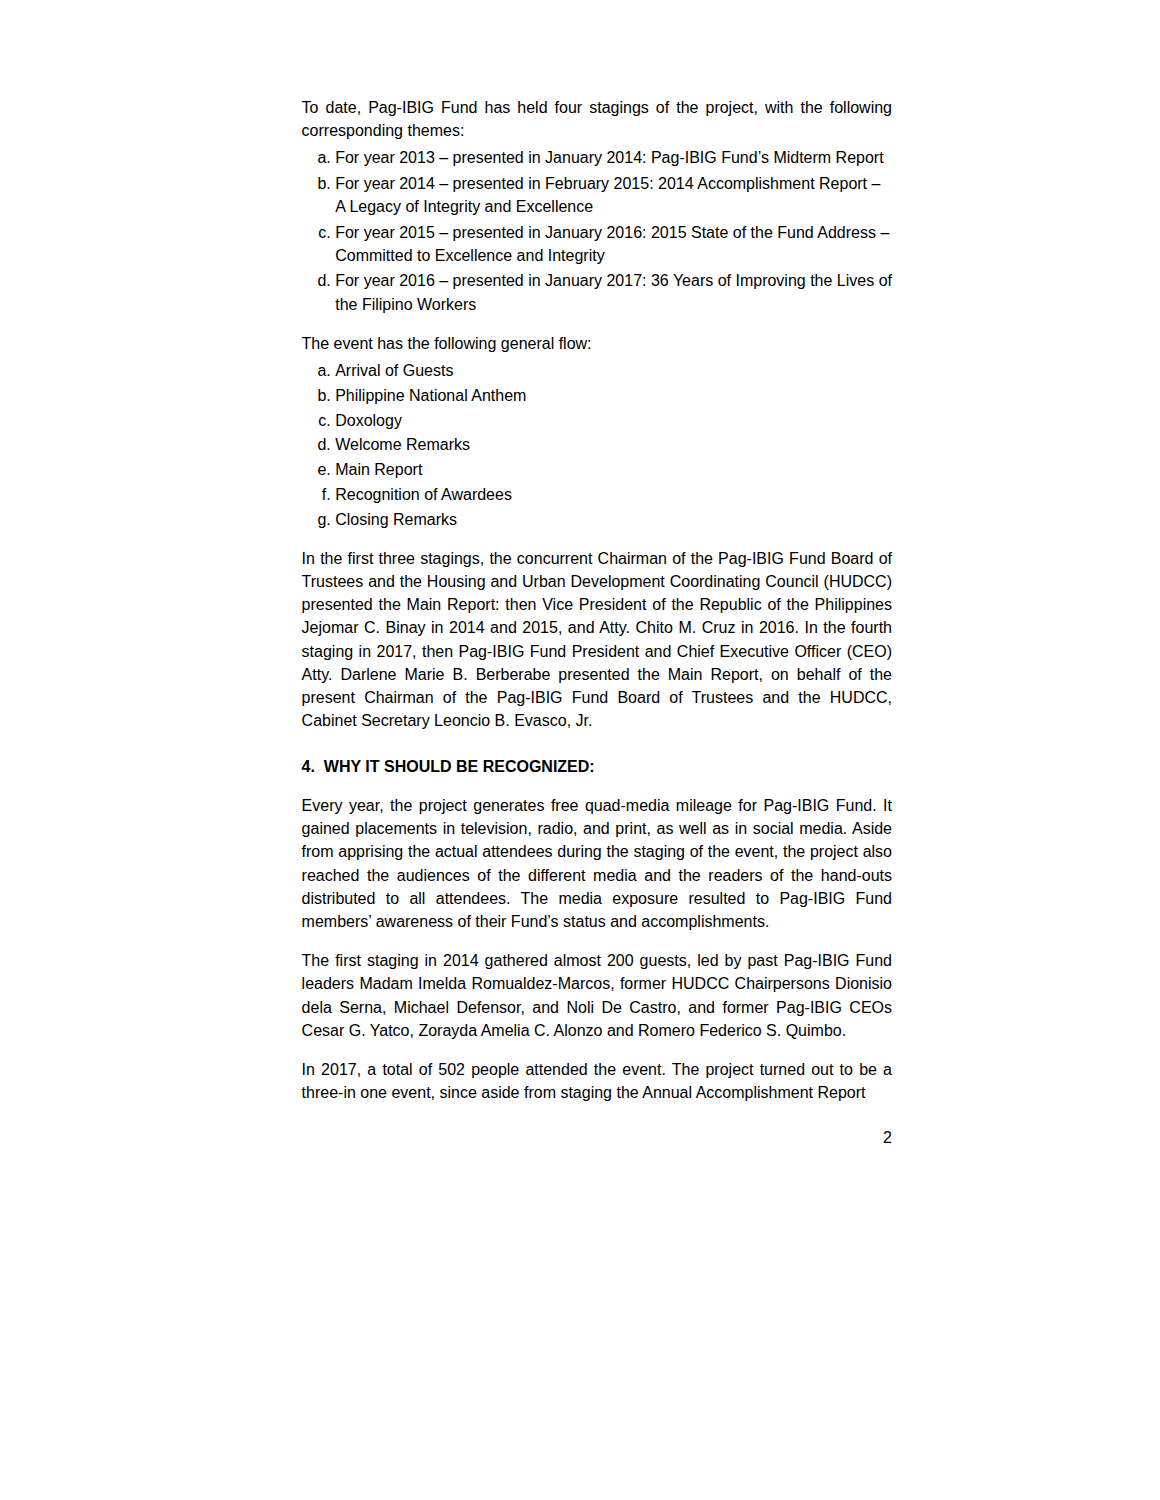To date, Pag-IBIG Fund has held four stagings of the project, with the following corresponding themes:
For year 2013 – presented in January 2014: Pag-IBIG Fund’s Midterm Report
For year 2014 – presented in February 2015: 2014 Accomplishment Report – A Legacy of Integrity and Excellence
For year 2015 – presented in January 2016: 2015 State of the Fund Address – Committed to Excellence and Integrity
For year 2016 – presented in January 2017: 36 Years of Improving the Lives of the Filipino Workers
The event has the following general flow:
Arrival of Guests
Philippine National Anthem
Doxology
Welcome Remarks
Main Report
Recognition of Awardees
Closing Remarks
In the first three stagings, the concurrent Chairman of the Pag-IBIG Fund Board of Trustees and the Housing and Urban Development Coordinating Council (HUDCC) presented the Main Report: then Vice President of the Republic of the Philippines Jejomar C. Binay in 2014 and 2015, and Atty. Chito M. Cruz in 2016. In the fourth staging in 2017, then Pag-IBIG Fund President and Chief Executive Officer (CEO) Atty. Darlene Marie B. Berberabe presented the Main Report, on behalf of the present Chairman of the Pag-IBIG Fund Board of Trustees and the HUDCC, Cabinet Secretary Leoncio B. Evasco, Jr.
4. WHY IT SHOULD BE RECOGNIZED:
Every year, the project generates free quad-media mileage for Pag-IBIG Fund. It gained placements in television, radio, and print, as well as in social media. Aside from apprising the actual attendees during the staging of the event, the project also reached the audiences of the different media and the readers of the hand-outs distributed to all attendees. The media exposure resulted to Pag-IBIG Fund members’ awareness of their Fund’s status and accomplishments.
The first staging in 2014 gathered almost 200 guests, led by past Pag-IBIG Fund leaders Madam Imelda Romualdez-Marcos, former HUDCC Chairpersons Dionisio dela Serna, Michael Defensor, and Noli De Castro, and former Pag-IBIG CEOs Cesar G. Yatco, Zorayda Amelia C. Alonzo and Romero Federico S. Quimbo.
In 2017, a total of 502 people attended the event. The project turned out to be a three-in one event, since aside from staging the Annual Accomplishment Report
2